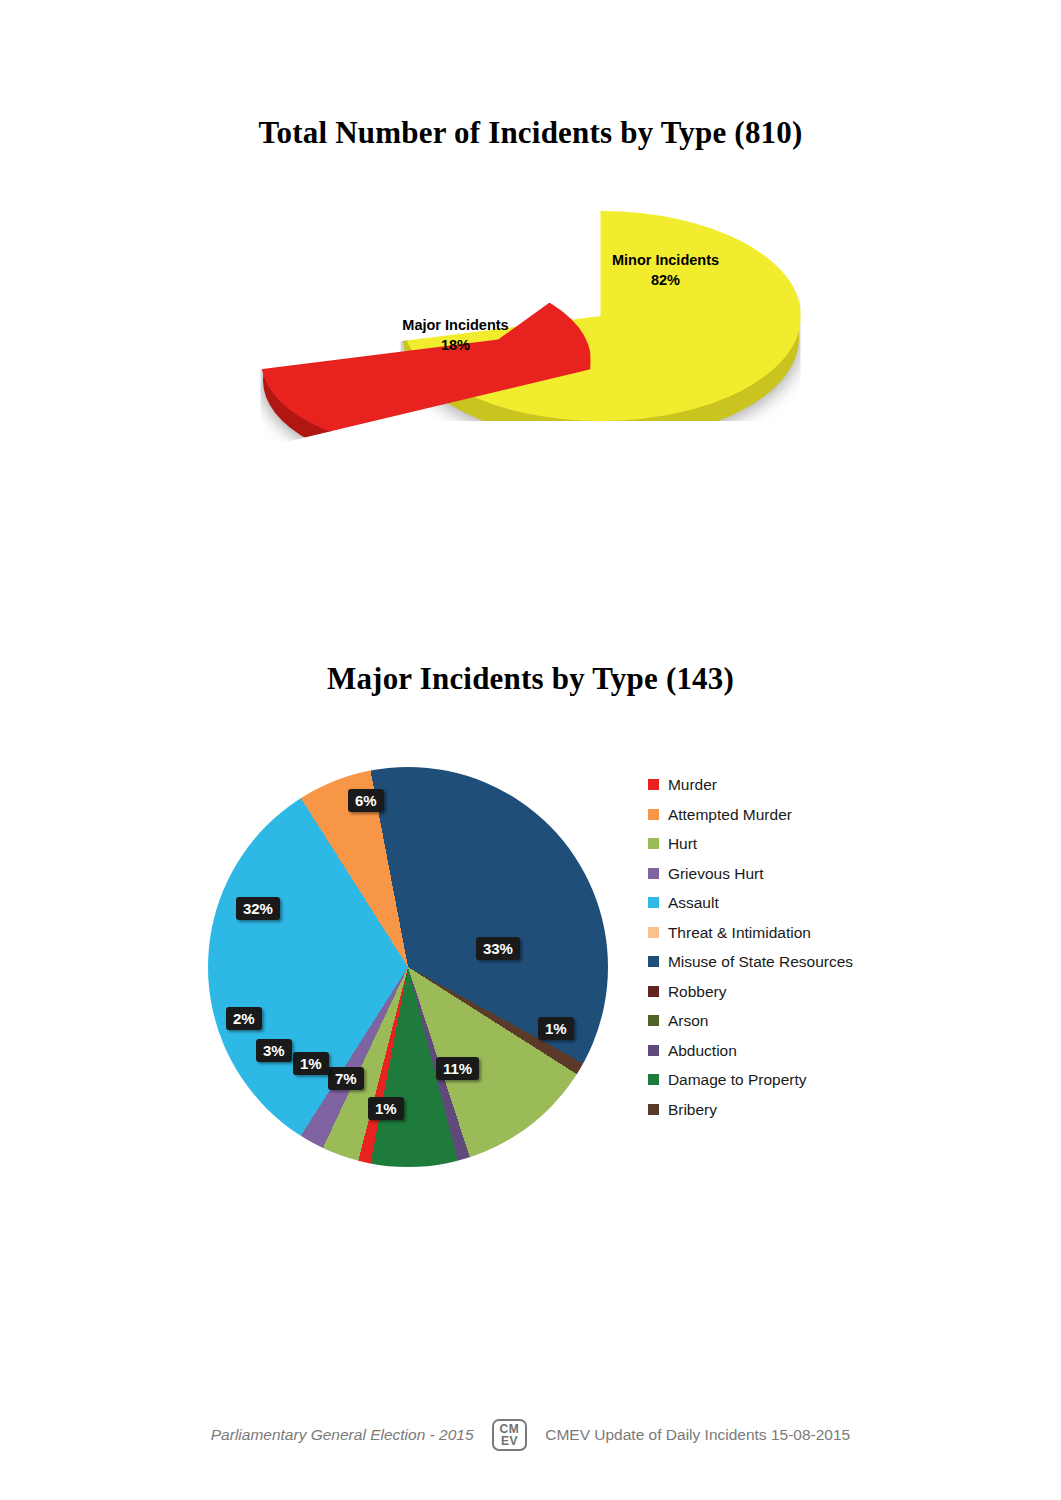Total Number of Incidents by Type (810)
Minor Incidents
82%
Major Incidents
18%
Major Incidents by Type (143)
33%
1%
11%
1%
7%
1%
3%
2%
32%
6%
Murder
Attempted Murder
Hurt
Grievous Hurt
Assault
Threat & Intimidation
Misuse of State Resources
Robbery
Arson
Abduction
Damage to Property
Bribery
Parliamentary General Election - 2015 CM EV CMEV Update of Daily Incidents 15-08-2015